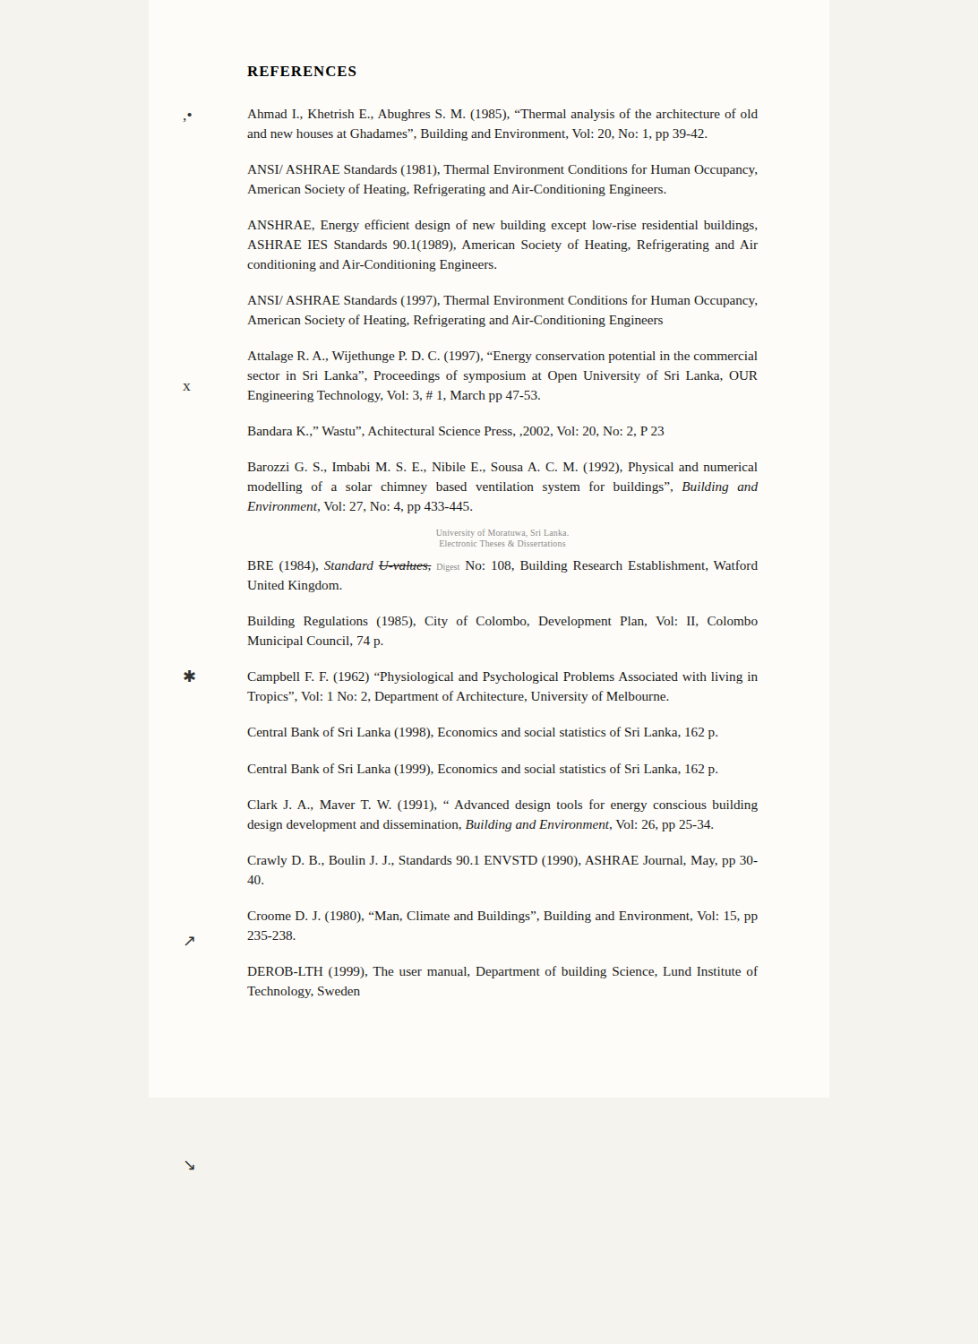,• x ✱ ↗ ↘
REFERENCES
Ahmad I., Khetrish E., Abughres S. M. (1985), “Thermal analysis of the architecture of old and new houses at Ghadames”, Building and Environment, Vol: 20, No: 1, pp 39-42.
ANSI/ ASHRAE Standards (1981), Thermal Environment Conditions for Human Occupancy, American Society of Heating, Refrigerating and Air-Conditioning Engineers.
ANSHRAE, Energy efficient design of new building except low-rise residential buildings, ASHRAE IES Standards 90.1(1989), American Society of Heating, Refrigerating and Air conditioning and Air-Conditioning Engineers.
ANSI/ ASHRAE Standards (1997), Thermal Environment Conditions for Human Occupancy, American Society of Heating, Refrigerating and Air-Conditioning Engineers
Attalage R. A., Wijethunge P. D. C. (1997), “Energy conservation potential in the commercial sector in Sri Lanka”, Proceedings of symposium at Open University of Sri Lanka, OUR Engineering Technology, Vol: 3, # 1, March pp 47-53.
Bandara K.,” Wastu”, Achitectural Science Press, ,2002, Vol: 20, No: 2, P 23
Barozzi G. S., Imbabi M. S. E., Nibile E., Sousa A. C. M. (1992), Physical and numerical modelling of a solar chimney based ventilation system for buildings”, Building and Environment, Vol: 27, No: 4, pp 433-445.
University of Moratuwa, Sri Lanka.
Electronic Theses & Dissertations
BRE (1984), Standard U-values, Digest No: 108, Building Research Establishment, Watford United Kingdom.
Building Regulations (1985), City of Colombo, Development Plan, Vol: II, Colombo Municipal Council, 74 p.
Campbell F. F. (1962) “Physiological and Psychological Problems Associated with living in Tropics”, Vol: 1 No: 2, Department of Architecture, University of Melbourne.
Central Bank of Sri Lanka (1998), Economics and social statistics of Sri Lanka, 162 p.
Central Bank of Sri Lanka (1999), Economics and social statistics of Sri Lanka, 162 p.
Clark J. A., Maver T. W. (1991), “ Advanced design tools for energy conscious building design development and dissemination, Building and Environment, Vol: 26, pp 25-34.
Crawly D. B., Boulin J. J., Standards 90.1 ENVSTD (1990), ASHRAE Journal, May, pp 30-40.
Croome D. J. (1980), “Man, Climate and Buildings”, Building and Environment, Vol: 15, pp 235-238.
DEROB-LTH (1999), The user manual, Department of building Science, Lund Institute of Technology, Sweden